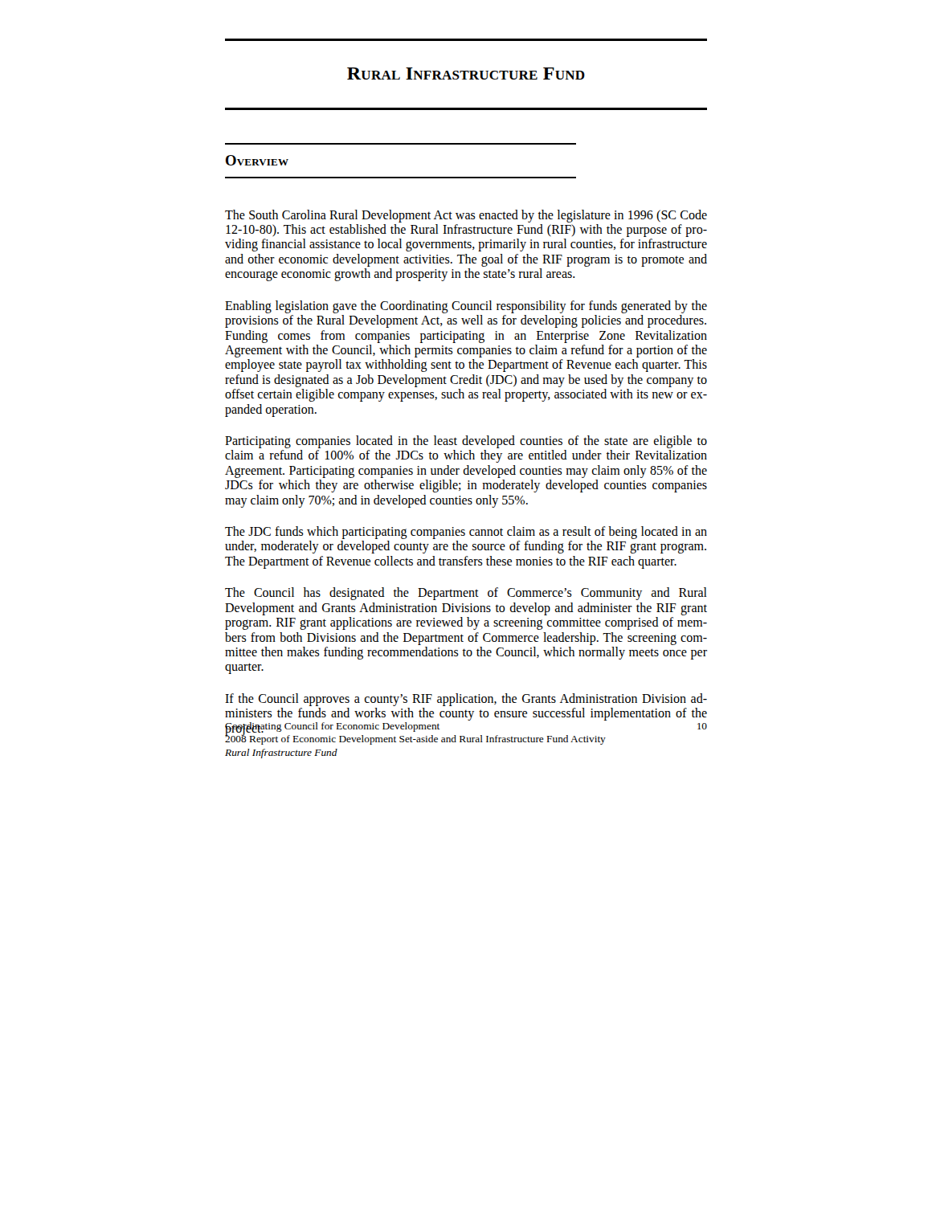Rural Infrastructure Fund
Overview
The South Carolina Rural Development Act was enacted by the legislature in 1996 (SC Code 12-10-80). This act established the Rural Infrastructure Fund (RIF) with the purpose of providing financial assistance to local governments, primarily in rural counties, for infrastructure and other economic development activities. The goal of the RIF program is to promote and encourage economic growth and prosperity in the state’s rural areas.
Enabling legislation gave the Coordinating Council responsibility for funds generated by the provisions of the Rural Development Act, as well as for developing policies and procedures. Funding comes from companies participating in an Enterprise Zone Revitalization Agreement with the Council, which permits companies to claim a refund for a portion of the employee state payroll tax withholding sent to the Department of Revenue each quarter. This refund is designated as a Job Development Credit (JDC) and may be used by the company to offset certain eligible company expenses, such as real property, associated with its new or expanded operation.
Participating companies located in the least developed counties of the state are eligible to claim a refund of 100% of the JDCs to which they are entitled under their Revitalization Agreement. Participating companies in under developed counties may claim only 85% of the JDCs for which they are otherwise eligible; in moderately developed counties companies may claim only 70%; and in developed counties only 55%.
The JDC funds which participating companies cannot claim as a result of being located in an under, moderately or developed county are the source of funding for the RIF grant program. The Department of Revenue collects and transfers these monies to the RIF each quarter.
The Council has designated the Department of Commerce’s Community and Rural Development and Grants Administration Divisions to develop and administer the RIF grant program. RIF grant applications are reviewed by a screening committee comprised of members from both Divisions and the Department of Commerce leadership. The screening committee then makes funding recommendations to the Council, which normally meets once per quarter.
If the Council approves a county’s RIF application, the Grants Administration Division administers the funds and works with the county to ensure successful implementation of the project.
Coordinating Council for Economic Development
2008 Report of Economic Development Set-aside and Rural Infrastructure Fund Activity
Rural Infrastructure Fund
10